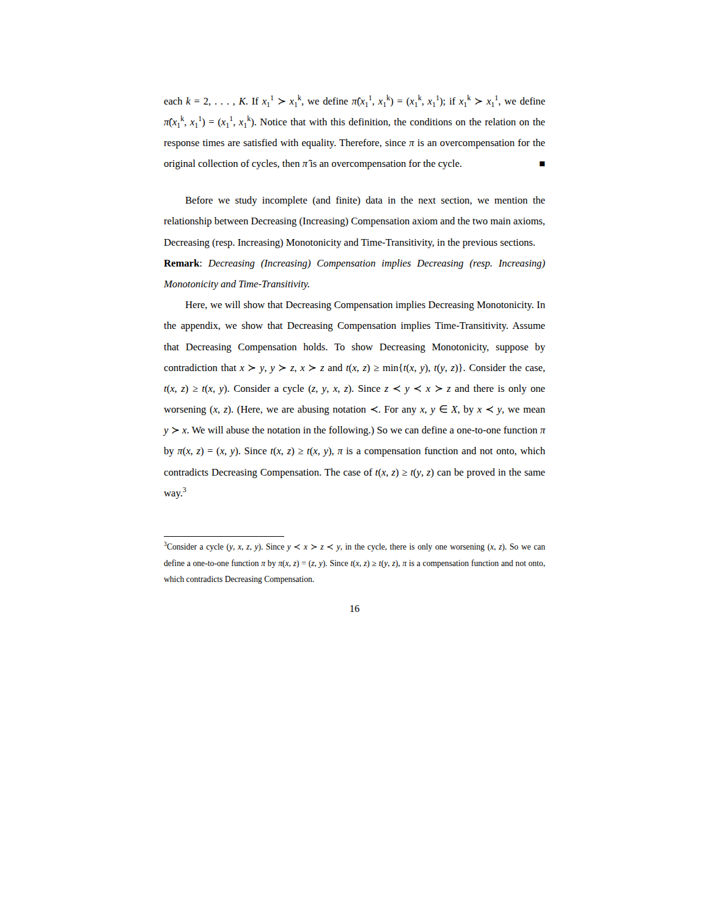each k = 2, . . . , K. If x11 ≻ x1k, we define π̂(x11, x1k) = (x1k, x11); if x1k ≻ x11, we define π̂(x1k, x11) = (x11, x1k). Notice that with this definition, the conditions on the relation on the response times are satisfied with equality. Therefore, since π is an overcompensation for the original collection of cycles, then π̂ is an overcompensation for the cycle.■
Before we study incomplete (and finite) data in the next section, we mention the relationship between Decreasing (Increasing) Compensation axiom and the two main axioms, Decreasing (resp. Increasing) Monotonicity and Time-Transitivity, in the previous sections.
Remark: Decreasing (Increasing) Compensation implies Decreasing (resp. Increasing) Monotonicity and Time-Transitivity.
Here, we will show that Decreasing Compensation implies Decreasing Monotonicity. In the appendix, we show that Decreasing Compensation implies Time-Transitivity. Assume that Decreasing Compensation holds. To show Decreasing Monotonicity, suppose by contradiction that x ≻ y, y ≻ z, x ≻ z and t(x, z) ≥ min{t(x, y), t(y, z)}. Consider the case, t(x, z) ≥ t(x, y). Consider a cycle (z, y, x, z). Since z ≺ y ≺ x ≻ z and there is only one worsening (x, z). (Here, we are abusing notation ≺. For any x, y ∈ X, by x ≺ y, we mean y ≻ x. We will abuse the notation in the following.) So we can define a one-to-one function π by π(x, z) = (x, y). Since t(x, z) ≥ t(x, y), π is a compensation function and not onto, which contradicts Decreasing Compensation. The case of t(x, z) ≥ t(y, z) can be proved in the same way.3
3 Consider a cycle (y, x, z, y). Since y ≺ x ≻ z ≺ y, in the cycle, there is only one worsening (x, z). So we can define a one-to-one function π by π(x, z) = (z, y). Since t(x, z) ≥ t(y, z), π is a compensation function and not onto, which contradicts Decreasing Compensation.
16